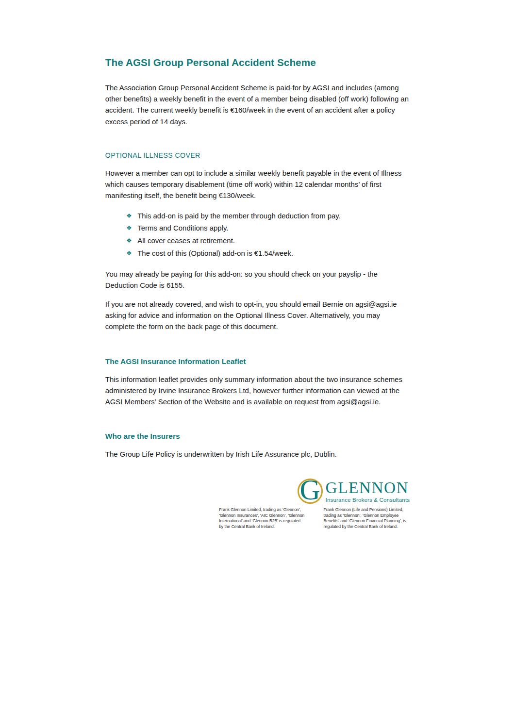The AGSI Group Personal Accident Scheme
The Association Group Personal Accident Scheme is paid-for by AGSI and includes (among other benefits) a weekly benefit in the event of a member being disabled (off work) following an accident. The current weekly benefit is €160/week in the event of an accident after a policy excess period of 14 days.
OPTIONAL ILLNESS COVER
However a member can opt to include a similar weekly benefit payable in the event of Illness which causes temporary disablement (time off work) within 12 calendar months’ of first manifesting itself, the benefit being €130/week.
This add-on is paid by the member through deduction from pay.
Terms and Conditions apply.
All cover ceases at retirement.
The cost of this (Optional) add-on is €1.54/week.
You may already be paying for this add-on: so you should check on your payslip - the Deduction Code is 6155.
If you are not already covered, and wish to opt-in, you should email Bernie on agsi@agsi.ie asking for advice and information on the Optional Illness Cover. Alternatively, you may complete the form on the back page of this document.
The AGSI Insurance Information Leaflet
This information leaflet provides only summary information about the two insurance schemes administered by Irvine Insurance Brokers Ltd, however further information can viewed at the AGSI Members’ Section of the Website and is available on request from agsi@agsi.ie.
Who are the Insurers
The Group Life Policy is underwritten by Irish Life Assurance plc, Dublin.
G
GLENNON Insurance Brokers & Consultants
Frank Glennon Limited, trading as ‘Glennon’, ‘Glennon Insurances’, ‘AIC Glennon’, ‘Glennon International’ and ‘Glennon B2B’ is regulated by the Central Bank of Ireland.
Frank Glennon (Life and Pensions) Limited, trading as ‘Glennon’, ‘Glennon Employee Benefits’ and ‘Glennon Financial Planning’, is regulated by the Central Bank of Ireland.